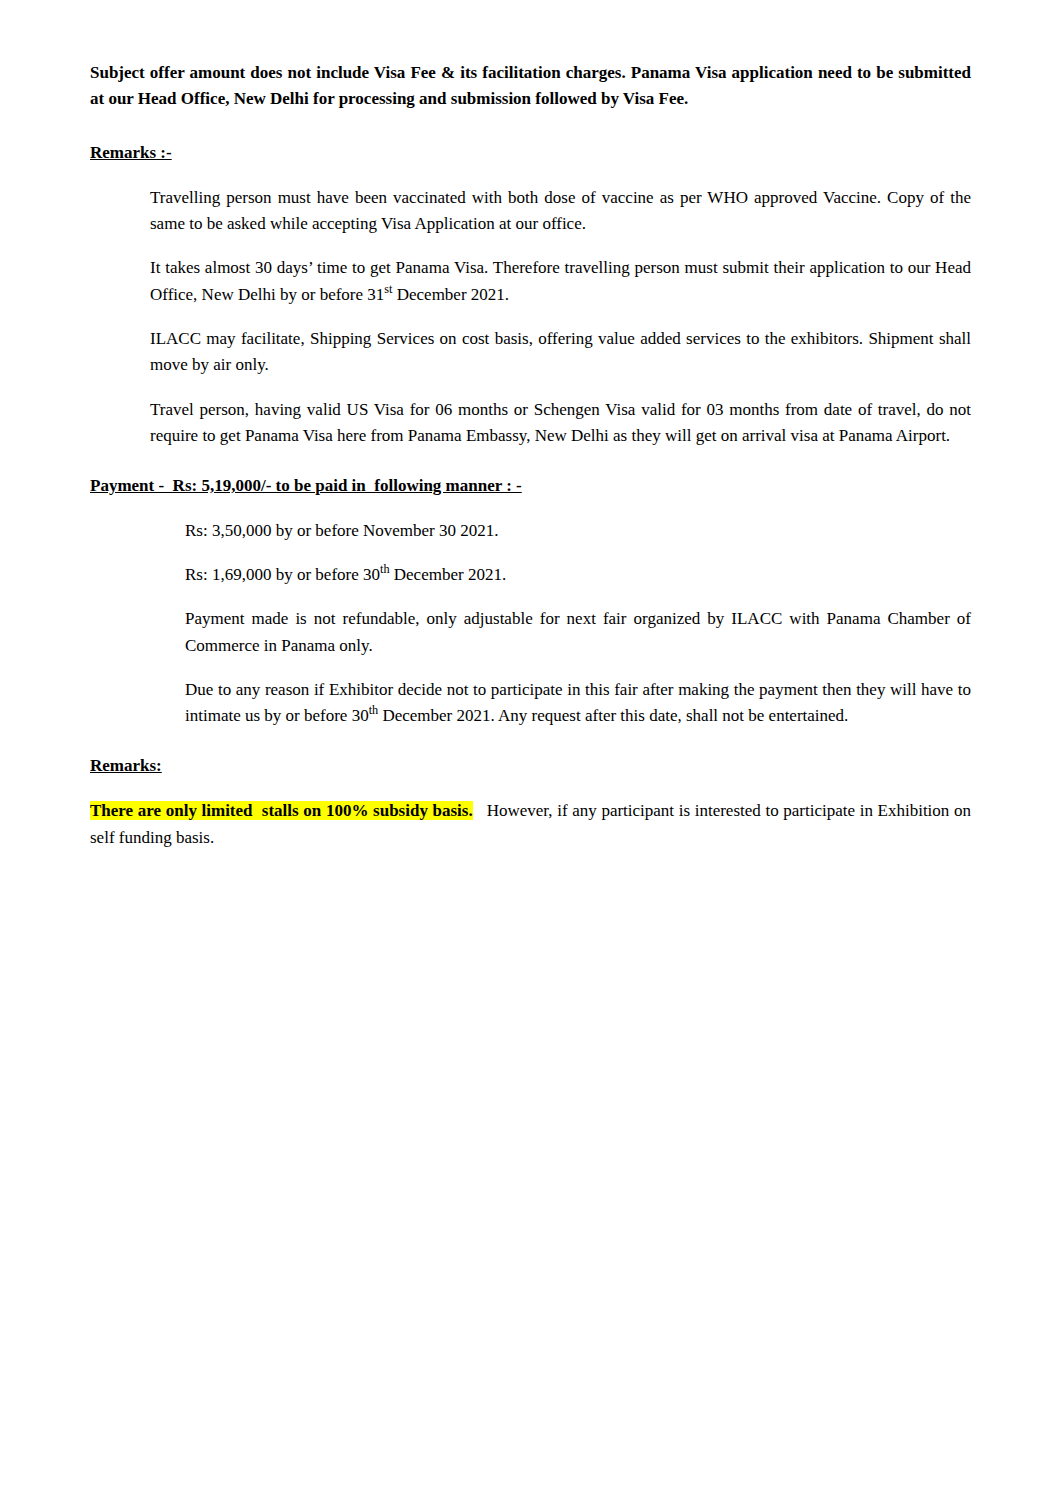Subject offer amount does not include Visa Fee & its facilitation charges. Panama Visa application need to be submitted at our Head Office, New Delhi for processing and submission followed by Visa Fee.
Remarks :-
Travelling person must have been vaccinated with both dose of vaccine as per WHO approved Vaccine. Copy of the same to be asked while accepting Visa Application at our office.
It takes almost 30 days’ time to get Panama Visa. Therefore travelling person must submit their application to our Head Office, New Delhi by or before 31st December 2021.
ILACC may facilitate, Shipping Services on cost basis, offering value added services to the exhibitors. Shipment shall move by air only.
Travel person, having valid US Visa for 06 months or Schengen Visa valid for 03 months from date of travel, do not require to get Panama Visa here from Panama Embassy, New Delhi as they will get on arrival visa at Panama Airport.
Payment - Rs: 5,19,000/- to be paid in following manner : -
Rs: 3,50,000 by or before November 30 2021.
Rs: 1,69,000 by or before 30th December 2021.
Payment made is not refundable, only adjustable for next fair organized by ILACC with Panama Chamber of Commerce in Panama only.
Due to any reason if Exhibitor decide not to participate in this fair after making the payment then they will have to intimate us by or before 30th December 2021. Any request after this date, shall not be entertained.
Remarks:
There are only limited stalls on 100% subsidy basis. However, if any participant is interested to participate in Exhibition on self funding basis.